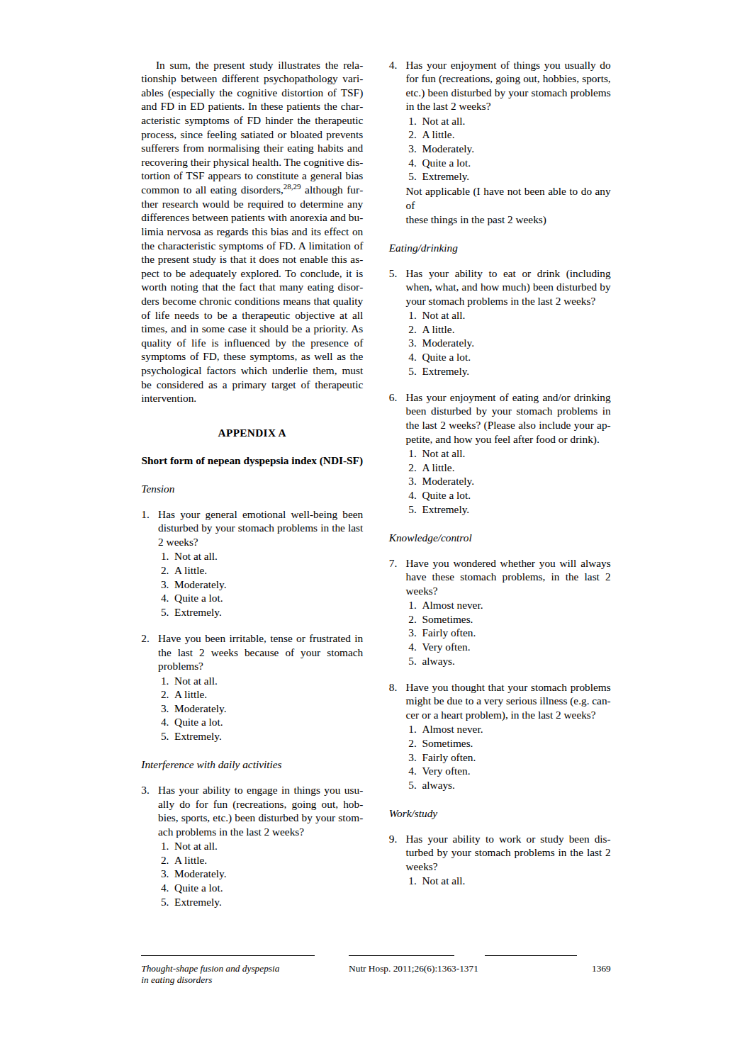In sum, the present study illustrates the relationship between different psychopathology variables (especially the cognitive distortion of TSF) and FD in ED patients. In these patients the characteristic symptoms of FD hinder the therapeutic process, since feeling satiated or bloated prevents sufferers from normalising their eating habits and recovering their physical health. The cognitive distortion of TSF appears to constitute a general bias common to all eating disorders,28,29 although further research would be required to determine any differences between patients with anorexia and bulimia nervosa as regards this bias and its effect on the characteristic symptoms of FD. A limitation of the present study is that it does not enable this aspect to be adequately explored. To conclude, it is worth noting that the fact that many eating disorders become chronic conditions means that quality of life needs to be a therapeutic objective at all times, and in some case it should be a priority. As quality of life is influenced by the presence of symptoms of FD, these symptoms, as well as the psychological factors which underlie them, must be considered as a primary target of therapeutic intervention.
APPENDIX A
Short form of nepean dyspepsia index (NDI-SF)
Tension
1. Has your general emotional well-being been disturbed by your stomach problems in the last 2 weeks?
1. Not at all.
2. A little.
3. Moderately.
4. Quite a lot.
5. Extremely.
2. Have you been irritable, tense or frustrated in the last 2 weeks because of your stomach problems?
1. Not at all.
2. A little.
3. Moderately.
4. Quite a lot.
5. Extremely.
Interference with daily activities
3. Has your ability to engage in things you usually do for fun (recreations, going out, hobbies, sports, etc.) been disturbed by your stomach problems in the last 2 weeks?
1. Not at all.
2. A little.
3. Moderately.
4. Quite a lot.
5. Extremely.
4. Has your enjoyment of things you usually do for fun (recreations, going out, hobbies, sports, etc.) been disturbed by your stomach problems in the last 2 weeks?
1. Not at all.
2. A little.
3. Moderately.
4. Quite a lot.
5. Extremely.
Not applicable (I have not been able to do any of these things in the past 2 weeks)
Eating/drinking
5. Has your ability to eat or drink (including when, what, and how much) been disturbed by your stomach problems in the last 2 weeks?
1. Not at all.
2. A little.
3. Moderately.
4. Quite a lot.
5. Extremely.
6. Has your enjoyment of eating and/or drinking been disturbed by your stomach problems in the last 2 weeks? (Please also include your appetite, and how you feel after food or drink).
1. Not at all.
2. A little.
3. Moderately.
4. Quite a lot.
5. Extremely.
Knowledge/control
7. Have you wondered whether you will always have these stomach problems, in the last 2 weeks?
1. Almost never.
2. Sometimes.
3. Fairly often.
4. Very often.
5. always.
8. Have you thought that your stomach problems might be due to a very serious illness (e.g. cancer or a heart problem), in the last 2 weeks?
1. Almost never.
2. Sometimes.
3. Fairly often.
4. Very often.
5. always.
Work/study
9. Has your ability to work or study been disturbed by your stomach problems in the last 2 weeks?
1. Not at all.
Thought-shape fusion and dyspepsia
in eating disorders
Nutr Hosp. 2011;26(6):1363-1371
1369